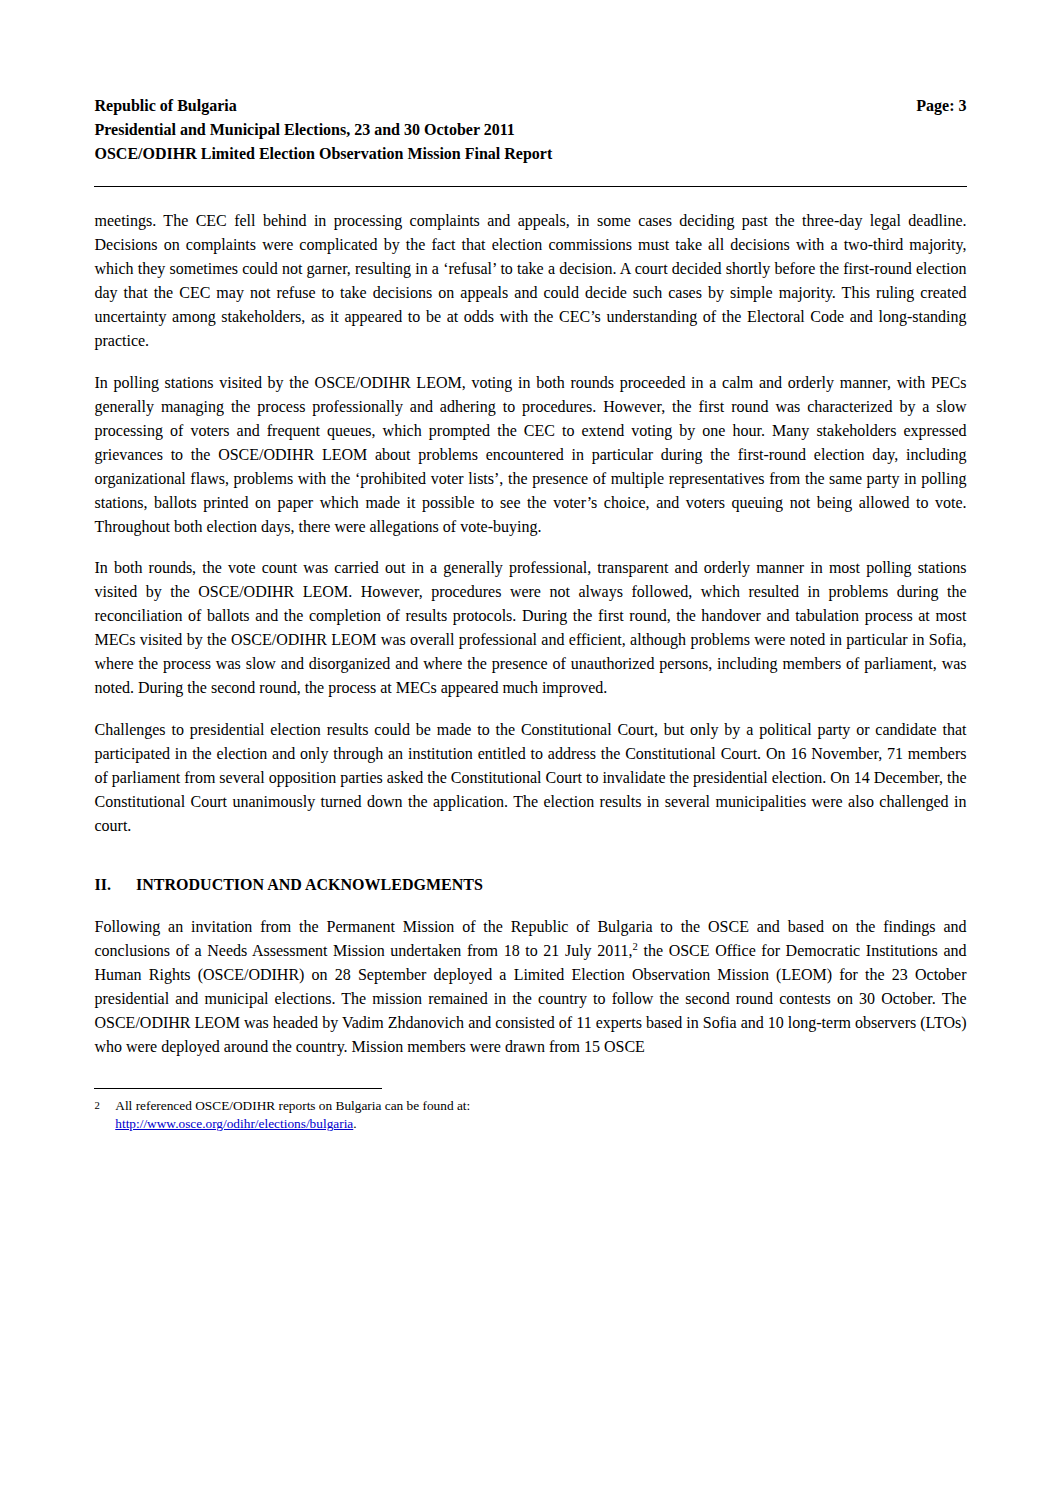| Republic of Bulgaria | Page: 3 |
| Presidential and Municipal Elections, 23 and 30 October 2011 |
| OSCE/ODIHR Limited Election Observation Mission Final Report |
meetings. The CEC fell behind in processing complaints and appeals, in some cases deciding past the three-day legal deadline. Decisions on complaints were complicated by the fact that election commissions must take all decisions with a two-third majority, which they sometimes could not garner, resulting in a ‘refusal’ to take a decision. A court decided shortly before the first-round election day that the CEC may not refuse to take decisions on appeals and could decide such cases by simple majority. This ruling created uncertainty among stakeholders, as it appeared to be at odds with the CEC’s understanding of the Electoral Code and long-standing practice.
In polling stations visited by the OSCE/ODIHR LEOM, voting in both rounds proceeded in a calm and orderly manner, with PECs generally managing the process professionally and adhering to procedures. However, the first round was characterized by a slow processing of voters and frequent queues, which prompted the CEC to extend voting by one hour. Many stakeholders expressed grievances to the OSCE/ODIHR LEOM about problems encountered in particular during the first-round election day, including organizational flaws, problems with the ‘prohibited voter lists’, the presence of multiple representatives from the same party in polling stations, ballots printed on paper which made it possible to see the voter’s choice, and voters queuing not being allowed to vote. Throughout both election days, there were allegations of vote-buying.
In both rounds, the vote count was carried out in a generally professional, transparent and orderly manner in most polling stations visited by the OSCE/ODIHR LEOM. However, procedures were not always followed, which resulted in problems during the reconciliation of ballots and the completion of results protocols. During the first round, the handover and tabulation process at most MECs visited by the OSCE/ODIHR LEOM was overall professional and efficient, although problems were noted in particular in Sofia, where the process was slow and disorganized and where the presence of unauthorized persons, including members of parliament, was noted. During the second round, the process at MECs appeared much improved.
Challenges to presidential election results could be made to the Constitutional Court, but only by a political party or candidate that participated in the election and only through an institution entitled to address the Constitutional Court. On 16 November, 71 members of parliament from several opposition parties asked the Constitutional Court to invalidate the presidential election. On 14 December, the Constitutional Court unanimously turned down the application. The election results in several municipalities were also challenged in court.
II. INTRODUCTION AND ACKNOWLEDGMENTS
Following an invitation from the Permanent Mission of the Republic of Bulgaria to the OSCE and based on the findings and conclusions of a Needs Assessment Mission undertaken from 18 to 21 July 2011,2 the OSCE Office for Democratic Institutions and Human Rights (OSCE/ODIHR) on 28 September deployed a Limited Election Observation Mission (LEOM) for the 23 October presidential and municipal elections. The mission remained in the country to follow the second round contests on 30 October. The OSCE/ODIHR LEOM was headed by Vadim Zhdanovich and consisted of 11 experts based in Sofia and 10 long-term observers (LTOs) who were deployed around the country. Mission members were drawn from 15 OSCE
2
All referenced OSCE/ODIHR reports on Bulgaria can be found at:
http://www.osce.org/odihr/elections/bulgaria.